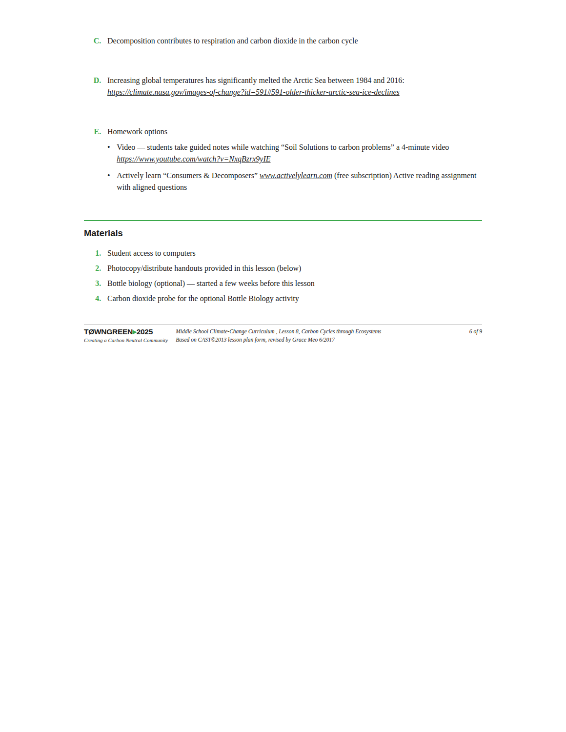C.
Decomposition contributes to respiration and carbon dioxide in the carbon cycle
D.
Increasing global temperatures has significantly melted the Arctic Sea between 1984 and 2016: https://climate.nasa.gov/images-of-change?id=591#591-older-thicker-arctic-sea-ice-declines
E.
Homework options
Video — students take guided notes while watching “Soil Solutions to carbon problems” a 4-minute video https://www.youtube.com/watch?v=NxqBzrx9yIE
Actively learn “Consumers & Decomposers” www.activelylearn.com (free subscription) Active reading assignment with aligned questions
Materials
Student access to computers
Photocopy/distribute handouts provided in this lesson (below)
Bottle biology (optional) — started a few weeks before this lesson
Carbon dioxide probe for the optional Bottle Biology activity
TØWNGREEN▸2025
Creating a Carbon Neutral Community
Middle School Climate-Change Curriculum , Lesson 8, Carbon Cycles through Ecosystems
Based on CAST©2013 lesson plan form, revised by Grace Meo 6/2017
6 of 9